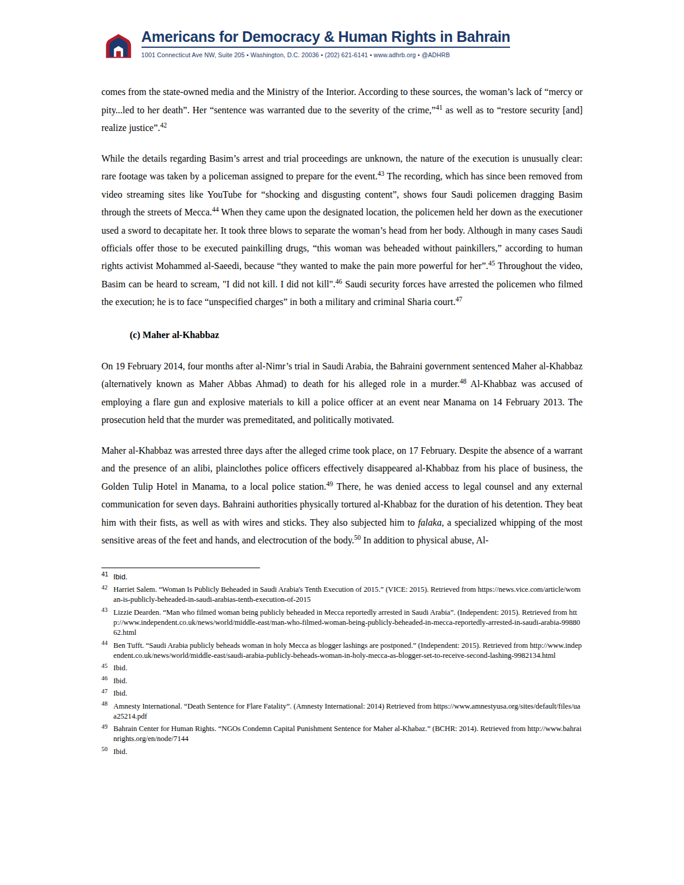Americans for Democracy & Human Rights in Bahrain
1001 Connecticut Ave NW, Suite 205 • Washington, D.C. 20036 • (202) 621-6141 • www.adhrb.org • @ADHRB
comes from the state-owned media and the Ministry of the Interior. According to these sources, the woman’s lack of “mercy or pity...led to her death”. Her “sentence was warranted due to the severity of the crime,”41 as well as to “restore security [and] realize justice”.42
While the details regarding Basim’s arrest and trial proceedings are unknown, the nature of the execution is unusually clear: rare footage was taken by a policeman assigned to prepare for the event.43 The recording, which has since been removed from video streaming sites like YouTube for “shocking and disgusting content”, shows four Saudi policemen dragging Basim through the streets of Mecca.44 When they came upon the designated location, the policemen held her down as the executioner used a sword to decapitate her. It took three blows to separate the woman’s head from her body. Although in many cases Saudi officials offer those to be executed painkilling drugs, “this woman was beheaded without painkillers,” according to human rights activist Mohammed al-Saeedi, because “they wanted to make the pain more powerful for her”.45 Throughout the video, Basim can be heard to scream, "I did not kill. I did not kill".46 Saudi security forces have arrested the policemen who filmed the execution; he is to face “unspecified charges” in both a military and criminal Sharia court.47
(c) Maher al-Khabbaz
On 19 February 2014, four months after al-Nimr’s trial in Saudi Arabia, the Bahraini government sentenced Maher al-Khabbaz (alternatively known as Maher Abbas Ahmad) to death for his alleged role in a murder.48 Al-Khabbaz was accused of employing a flare gun and explosive materials to kill a police officer at an event near Manama on 14 February 2013. The prosecution held that the murder was premeditated, and politically motivated.
Maher al-Khabbaz was arrested three days after the alleged crime took place, on 17 February. Despite the absence of a warrant and the presence of an alibi, plainclothes police officers effectively disappeared al-Khabbaz from his place of business, the Golden Tulip Hotel in Manama, to a local police station.49 There, he was denied access to legal counsel and any external communication for seven days. Bahraini authorities physically tortured al-Khabbaz for the duration of his detention. They beat him with their fists, as well as with wires and sticks. They also subjected him to falaka, a specialized whipping of the most sensitive areas of the feet and hands, and electrocution of the body.50 In addition to physical abuse, Al-
Ibid.
Harriet Salem. “Woman Is Publicly Beheaded in Saudi Arabia's Tenth Execution of 2015.” (VICE: 2015). Retrieved from https://news.vice.com/article/woman-is-publicly-beheaded-in-saudi-arabias-tenth-execution-of-2015
Lizzie Dearden. “Man who filmed woman being publicly beheaded in Mecca reportedly arrested in Saudi Arabia”. (Independent: 2015). Retrieved from http://www.independent.co.uk/news/world/middle-east/man-who-filmed-woman-being-publicly-beheaded-in-mecca-reportedly-arrested-in-saudi-arabia-9988062.html
Ben Tufft. “Saudi Arabia publicly beheads woman in holy Mecca as blogger lashings are postponed.” (Independent: 2015). Retrieved from http://www.independent.co.uk/news/world/middle-east/saudi-arabia-publicly-beheads-woman-in-holy-mecca-as-blogger-set-to-receive-second-lashing-9982134.html
Ibid.
Ibid.
Ibid.
Amnesty International. “Death Sentence for Flare Fatality”. (Amnesty International: 2014) Retrieved from https://www.amnestyusa.org/sites/default/files/uaa25214.pdf
Bahrain Center for Human Rights. “NGOs Condemn Capital Punishment Sentence for Maher al-Khabaz.” (BCHR: 2014). Retrieved from http://www.bahrainrights.org/en/node/7144
Ibid.